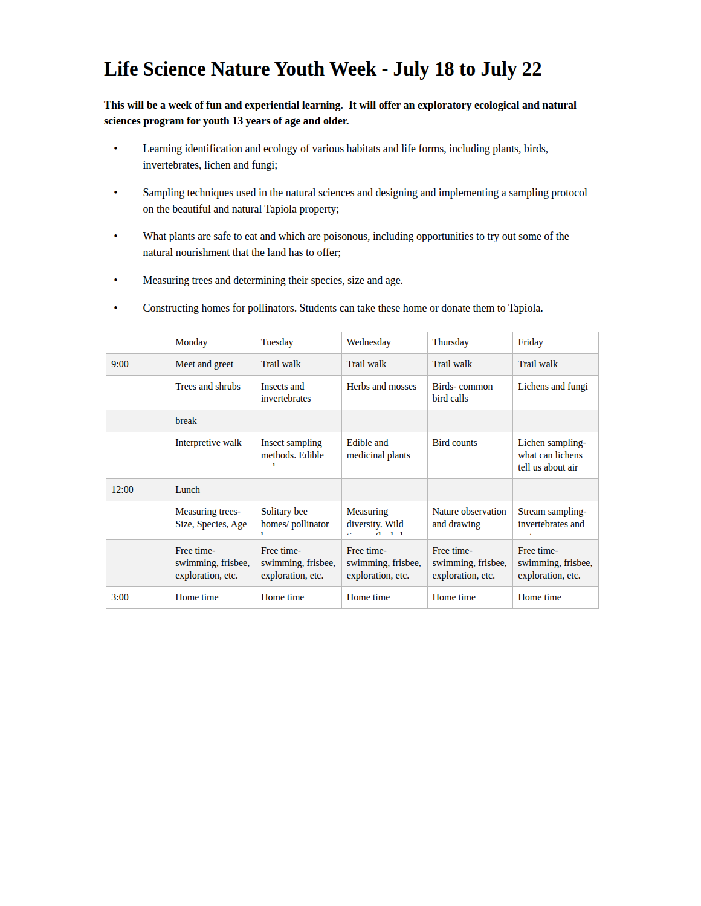Life Science Nature Youth Week - July 18 to July 22
This will be a week of fun and experiential learning. It will offer an exploratory ecological and natural sciences program for youth 13 years of age and older.
Learning identification and ecology of various habitats and life forms, including plants, birds, invertebrates, lichen and fungi;
Sampling techniques used in the natural sciences and designing and implementing a sampling protocol on the beautiful and natural Tapiola property;
What plants are safe to eat and which are poisonous, including opportunities to try out some of the natural nourishment that the land has to offer;
Measuring trees and determining their species, size and age.
Constructing homes for pollinators. Students can take these home or donate them to Tapiola.
| | Monday | Tuesday | Wednesday | Thursday | Friday |
| 9:00 | Meet and greet | Trail walk | Trail walk | Trail walk | Trail walk |
| | Trees and shrubs | Insects and invertebrates | Herbs and mosses | Birds- common bird calls | Lichens and fungi |
| | break | | | | |
| | Interpretive walk | Insect sampling methods. Edible and | Edible and medicinal plants | Bird counts | Lichen sampling- what can lichens tell us about air |
| 12:00 | Lunch | | | | |
| | Measuring trees- Size, Species, Age | Solitary bee homes/ pollinator boxes | Measuring diversity. Wild tisanes (herbal teas) | Nature observation and drawing | Stream sampling- invertebrates and water |
| | Free time- swimming, frisbee, exploration, etc. | Free time- swimming, frisbee, exploration, etc. | Free time- swimming, frisbee, exploration, etc. | Free time- swimming, frisbee, exploration, etc. | Free time- swimming, frisbee, exploration, etc. |
| 3:00 | Home time | Home time | Home time | Home time | Home time |